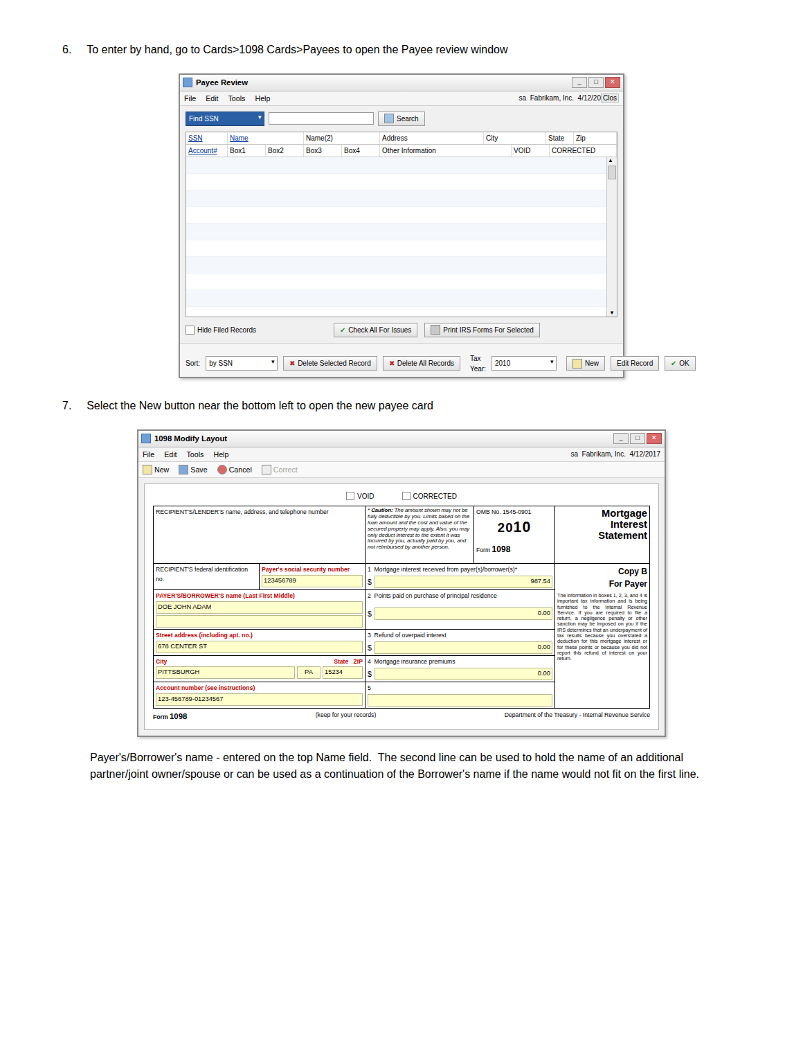6. To enter by hand, go to Cards>1098 Cards>Payees to open the Payee review window
Payee Review
_□✕
File Edit Tools Help
sa Fabrikam, Inc. 4/12/20Clos
Find SSN
Search
SSN
Name
Name(2)
Address
City
State
Zip
Account#
Box1
Box2
Box3
Box4
Other Information
VOID
CORRECTED
▲
▼
Hide Filed Records
✔ Check All For Issues
Print IRS Forms For Selected
Sort:
by SSN
✖ Delete Selected Record
✖ Delete All Records
Tax Year:
2010
New
Edit Record
✔ OK
7. Select the New button near the bottom left to open the new payee card
1098 Modify Layout
_□✕
File Edit Tools Help
sa Fabrikam, Inc. 4/12/2017
New
Save
Cancel
Correct
VOID CORRECTED
| RECIPIENT'S/LENDER'S name, address, and telephone number | * Caution: The amount shown may not be fully deductible by you. Limits based on the loan amount and the cost and value of the secured property may apply. Also, you may only deduct interest to the extent it was incurred by you, actually paid by you, and not reimbursed by another person. | OMB No. 1545-0901 20 10 Form 1098 | Mortgage Interest Statement |
| RECIPIENT'S federal identification no. | Payer's social security number 123456789 | 1 Mortgage interest received from payer(s)/borrower(s)* $ 987.54 | Copy B For Payer The information in boxes 1, 2, 3, and 4 is important tax information and is being furnished to the Internal Revenue Service. If you are required to file a return, a negligence penalty or other sanction may be imposed on you if the IRS determines that an underpayment of tax results because you overstated a deduction for this mortgage interest or for these points or because you did not report this refund of interest on your return. |
| PAYER'S/BORROWER'S name (Last First Middle) DOE JOHN ADAM | 2 Points paid on purchase of principal residence $ 0.00 |
| Street address (including apt. no.) 678 CENTER ST | 3 Refund of overpaid interest $ 0.00 |
| City State ZIP PITTSBURGH PA 15234 | 4 Mortgage insurance premiums $ 0.00 |
| Account number (see instructions) 123-456789-01234567 | 5 |
Form 1098
(keep for your records)
Department of the Treasury - Internal Revenue Service
Payer's/Borrower's name - entered on the top Name field. The second line can be used to hold the name of an additional partner/joint owner/spouse or can be used as a continuation of the Borrower's name if the name would not fit on the first line.